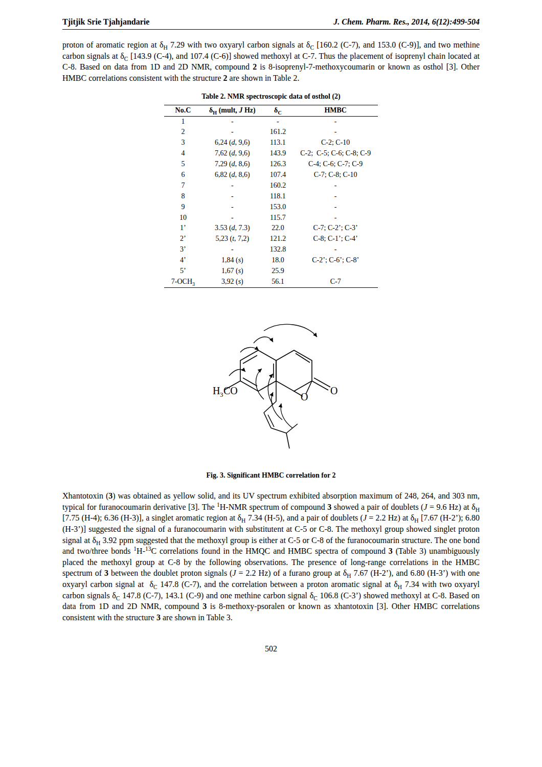Tjitjik Srie Tjahjandarie J. Chem. Pharm. Res., 2014, 6(12):499-504
proton of aromatic region at δH 7.29 with two oxyaryl carbon signals at δC [160.2 (C-7), and 153.0 (C-9)], and two methine carbon signals at δC [143.9 (C-4), and 107.4 (C-6)] showed methoxyl at C-7. Thus the placement of isoprenyl chain located at C-8. Based on data from 1D and 2D NMR, compound 2 is 8-isoprenyl-7-methoxycoumarin or known as osthol [3]. Other HMBC correlations consistent with the structure 2 are shown in Table 2.
Table 2. NMR spectroscopic data of osthol (2)
| No.C | δ H (mult, J Hz) | δ C | HMBC |
| --- | --- | --- | --- |
| 1 | - | - | - |
| 2 | - | 161.2 | - |
| 3 | 6,24 ( d , 9,6) | 113.1 | C-2; C-10 |
| 4 | 7,62 ( d , 9,6) | 143.9 | C-2; C-5; C-6; C-8; C-9 |
| 5 | 7,29 ( d , 8,6) | 126.3 | C-4; C-6; C-7; C-9 |
| 6 | 6,82 ( d , 8,6) | 107.4 | C-7; C-8; C-10 |
| 7 | - | 160.2 | - |
| 8 | - | 118.1 | - |
| 9 | - | 153.0 | - |
| 10 | - | 115.7 | - |
| 1’ | 3.53 ( d , 7.3) | 22.0 | C-7; C-2’; C-3’ |
| 2’ | 5,23 ( t , 7,2) | 121.2 | C-8; C-1’; C-4’ |
| 3’ | - | 132.8 | - |
| 4’ | 1,84 ( s ) | 18.0 | C-2’; C-6’; C-8’ |
| 5’ | 1,67 ( s ) | 25.9 | |
| 7-OCH 3 | 3,92 ( s ) | 56.1 | C-7 |
H 3 CO O O
Fig. 3. Significant HMBC correlation for 2
Xhantotoxin (3) was obtained as yellow solid, and its UV spectrum exhibited absorption maximum of 248, 264, and 303 nm, typical for furanocoumarin derivative [3]. The 1H-NMR spectrum of compound 3 showed a pair of doublets (J = 9.6 Hz) at δH [7.75 (H-4); 6.36 (H-3)], a singlet aromatic region at δH 7.34 (H-5), and a pair of doublets (J = 2.2 Hz) at δH [7.67 (H-2’); 6.80 (H-3’)] suggested the signal of a furanocoumarin with substitutent at C-5 or C-8. The methoxyl group showed singlet proton signal at δH 3.92 ppm suggested that the methoxyl group is either at C-5 or C-8 of the furanocoumarin structure. The one bond and two/three bonds 1H-13C correlations found in the HMQC and HMBC spectra of compound 3 (Table 3) unambiguously placed the methoxyl group at C-8 by the following observations. The presence of long-range correlations in the HMBC spectrum of 3 between the doublet proton signals (J = 2.2 Hz) of a furano group at δH 7.67 (H-2’), and 6.80 (H-3’) with one oxyaryl carbon signal at δC 147.8 (C-7), and the correlation between a proton aromatic signal at δH 7.34 with two oxyaryl carbon signals δC 147.8 (C-7), 143.1 (C-9) and one methine carbon signal δC 106.8 (C-3’) showed methoxyl at C-8. Based on data from 1D and 2D NMR, compound 3 is 8-methoxy-psoralen or known as xhantotoxin [3]. Other HMBC correlations consistent with the structure 3 are shown in Table 3.
502